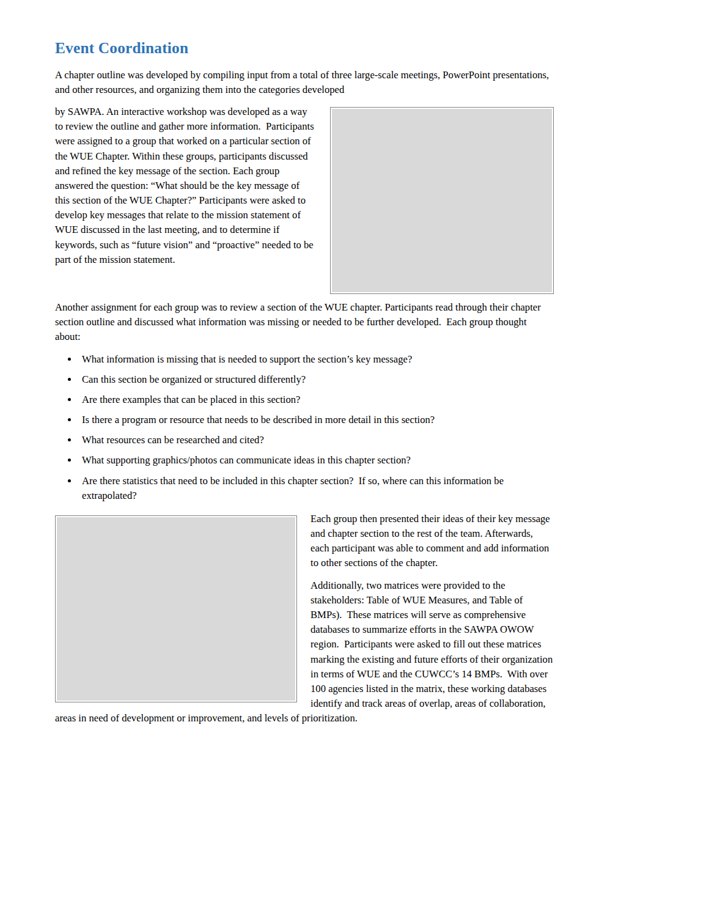Event Coordination
A chapter outline was developed by compiling input from a total of three large-scale meetings, PowerPoint presentations, and other resources, and organizing them into the categories developed
by SAWPA. An interactive workshop was developed as a way to review the outline and gather more information. Participants were assigned to a group that worked on a particular section of the WUE Chapter. Within these groups, participants discussed and refined the key message of the section. Each group answered the question: “What should be the key message of this section of the WUE Chapter?” Participants were asked to develop key messages that relate to the mission statement of WUE discussed in the last meeting, and to determine if keywords, such as “future vision” and “proactive” needed to be part of the mission statement.
Another assignment for each group was to review a section of the WUE chapter. Participants read through their chapter section outline and discussed what information was missing or needed to be further developed. Each group thought about:
What information is missing that is needed to support the section’s key message?
Can this section be organized or structured differently?
Are there examples that can be placed in this section?
Is there a program or resource that needs to be described in more detail in this section?
What resources can be researched and cited?
What supporting graphics/photos can communicate ideas in this chapter section?
Are there statistics that need to be included in this chapter section? If so, where can this information be extrapolated?
Each group then presented their ideas of their key message and chapter section to the rest of the team. Afterwards, each participant was able to comment and add information to other sections of the chapter.
Additionally, two matrices were provided to the stakeholders: Table of WUE Measures, and Table of BMPs). These matrices will serve as comprehensive databases to summarize efforts in the SAWPA OWOW region. Participants were asked to fill out these matrices marking the existing and future efforts of their organization in terms of WUE and the CUWCC’s 14 BMPs. With over 100 agencies listed in the matrix, these working databases identify and track areas of overlap, areas of collaboration, areas in need of development or improvement, and levels of prioritization.